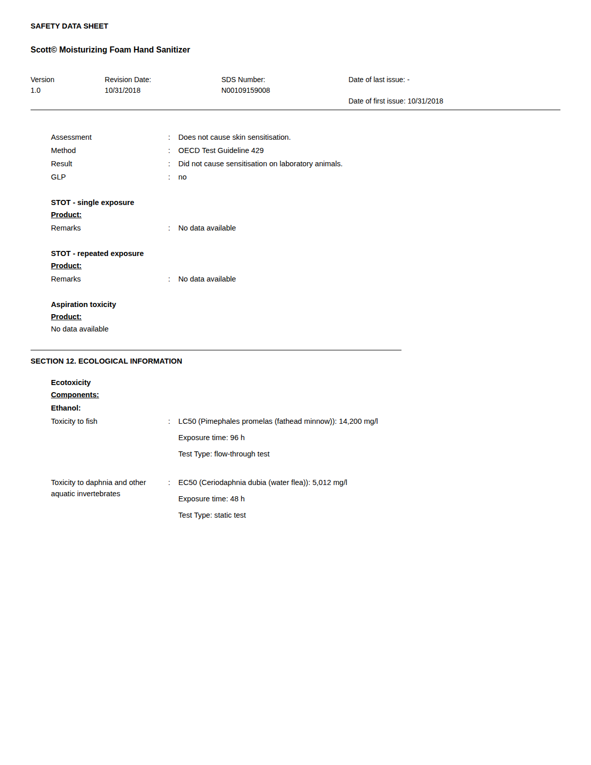SAFETY DATA SHEET
Scott© Moisturizing Foam Hand Sanitizer
| Version 1.0 | Revision Date: 10/31/2018 | SDS Number: N00109159008 | Date of last issue: - Date of first issue: 10/31/2018 |
| Assessment | : | Does not cause skin sensitisation. |
| Method | : | OECD Test Guideline 429 |
| Result | : | Did not cause sensitisation on laboratory animals. |
| GLP | : | no |
STOT - single exposure
Product:
| Remarks | : | No data available |
STOT - repeated exposure
Product:
| Remarks | : | No data available |
Aspiration toxicity
Product:
No data available
SECTION 12. ECOLOGICAL INFORMATION
Ecotoxicity
Components:
Ethanol:
| Toxicity to fish | : | LC50 (Pimephales promelas (fathead minnow)): 14,200 mg/l Exposure time: 96 h Test Type: flow-through test |
| Toxicity to daphnia and other aquatic invertebrates | : | EC50 (Ceriodaphnia dubia (water flea)): 5,012 mg/l Exposure time: 48 h Test Type: static test |